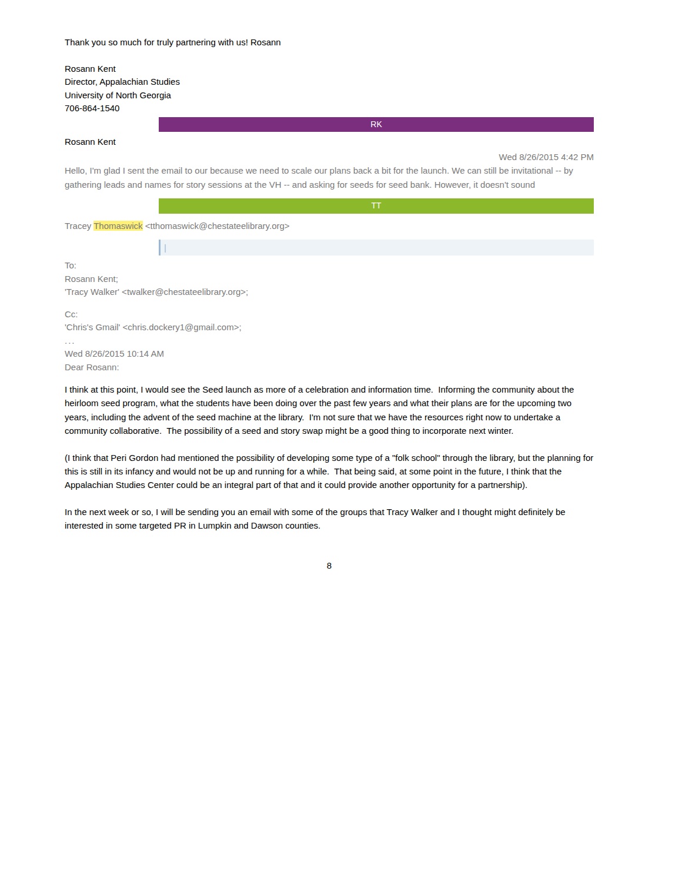Thank you so much for truly partnering with us! Rosann
Rosann Kent
Director, Appalachian Studies
University of North Georgia
706-864-1540
RK
Rosann Kent
Wed 8/26/2015 4:42 PM
Hello, I'm glad I sent the email to our because we need to scale our plans back a bit for the launch. We can still be invitational -- by gathering leads and names for story sessions at the VH -- and asking for seeds for seed bank. However, it doesn't sound
TT
Tracey Thomaswick <tthomaswick@chestateelibrary.org>
|
To:
Rosann Kent;
'Tracy Walker' <twalker@chestateelibrary.org>;
Cc:
'Chris's Gmail' <chris.dockery1@gmail.com>;
...
Wed 8/26/2015 10:14 AM
Dear Rosann:
I think at this point, I would see the Seed launch as more of a celebration and information time. Informing the community about the heirloom seed program, what the students have been doing over the past few years and what their plans are for the upcoming two years, including the advent of the seed machine at the library. I'm not sure that we have the resources right now to undertake a community collaborative. The possibility of a seed and story swap might be a good thing to incorporate next winter.
(I think that Peri Gordon had mentioned the possibility of developing some type of a "folk school" through the library, but the planning for this is still in its infancy and would not be up and running for a while. That being said, at some point in the future, I think that the Appalachian Studies Center could be an integral part of that and it could provide another opportunity for a partnership).
In the next week or so, I will be sending you an email with some of the groups that Tracy Walker and I thought might definitely be interested in some targeted PR in Lumpkin and Dawson counties.
8